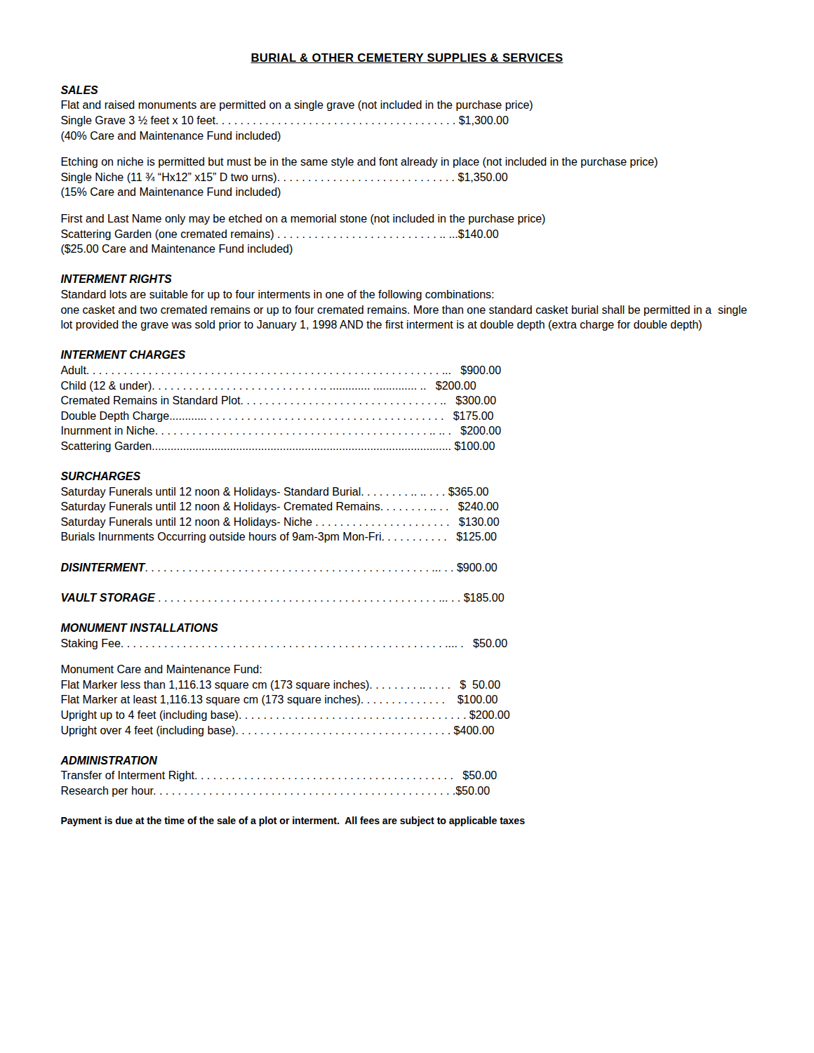BURIAL & OTHER CEMETERY SUPPLIES & SERVICES
SALES
Flat and raised monuments are permitted on a single grave (not included in the purchase price)
Single Grave 3 ½ feet x 10 feet. . . . . . . . . . . . . . . . . . . . . . . . . . . . . . . . . . . . . . . $1,300.00
(40% Care and Maintenance Fund included)
Etching on niche is permitted but must be in the same style and font already in place (not included in the purchase price)
Single Niche (11 ¾ “Hx12” x15” D two urns). . . . . . . . . . . . . . . . . . . . . . . . . . . . . $1,350.00
(15% Care and Maintenance Fund included)
First and Last Name only may be etched on a memorial stone (not included in the purchase price)
Scattering Garden (one cremated remains) . . . . . . . . . . . . . . . . . . . . . . . . . . .. ...$140.00
($25.00 Care and Maintenance Fund included)
INTERMENT RIGHTS
Standard lots are suitable for up to four interments in one of the following combinations:
one casket and two cremated remains or up to four cremated remains. More than one standard casket burial shall be permitted in a single lot provided the grave was sold prior to January 1, 1998 AND the first interment is at double depth (extra charge for double depth)
INTERMENT CHARGES
Adult. . . . . . . . . . . . . . . . . . . . . . . . . . . . . . . . . . . . . . . . . . . . . . . . . . . . . . . . . ... $900.00
Child (12 & under). . . . . . . . . . . . . . . . . . . . . . . . . . . .. ............. .............. .. $200.00
Cremated Remains in Standard Plot. . . . . . . . . . . . . . . . . . . . . . . . . . . . . . . . .. $300.00
Double Depth Charge............ . . . . . . . . . . . . . . . . . . . . . . . . . . . . . . . . . . . . . . $175.00
Inurnment in Niche. . . . . . . . . . . . . . . . . . . . . . . . . . . . . . . . . . . . . . . . . . . . .. .. . $200.00
Scattering Garden................................................................................................ $100.00
SURCHARGES
Saturday Funerals until 12 noon & Holidays- Standard Burial. . . . . . . . .. .. . . . $365.00
Saturday Funerals until 12 noon & Holidays- Cremated Remains. . . . . . . . .. . . $240.00
Saturday Funerals until 12 noon & Holidays- Niche . . . . . . . . . . . . . . . . . . . . . . $130.00
Burials Inurnments Occurring outside hours of 9am-3pm Mon-Fri. . . . . . . . . . . $125.00
DISINTERMENT. . . . . . . . . . . . . . . . . . . . . . . . . . . . . . . . . . . . . . . . . . . . . . ... . . $900.00
VAULT STORAGE . . . . . . . . . . . . . . . . . . . . . . . . . . . . . . . . . . . . . . . . . . . . . ... . . $185.00
MONUMENT INSTALLATIONS
Staking Fee. . . . . . . . . . . . . . . . . . . . . . . . . . . . . . . . . . . . . . . . . . . . . . . . . . . . .... . $50.00
Monument Care and Maintenance Fund:
Flat Marker less than 1,116.13 square cm (173 square inches). . . . . . . . .. . . . . $ 50.00
Flat Marker at least 1,116.13 square cm (173 square inches). . . . . . . . . . . . . . $100.00
Upright up to 4 feet (including base). . . . . . . . . . . . . . . . . . . . . . . . . . . . . . . . . . . . . $200.00
Upright over 4 feet (including base). . . . . . . . . . . . . . . . . . . . . . . . . . . . . . . . . . . $400.00
ADMINISTRATION
Transfer of Interment Right. . . . . . . . . . . . . . . . . . . . . . . . . . . . . . . . . . . . . . . . . . $50.00
Research per hour. . . . . . . . . . . . . . . . . . . . . . . . . . . . . . . . . . . . . . . . . . . . . . . . .$50.00
Payment is due at the time of the sale of a plot or interment. All fees are subject to applicable taxes